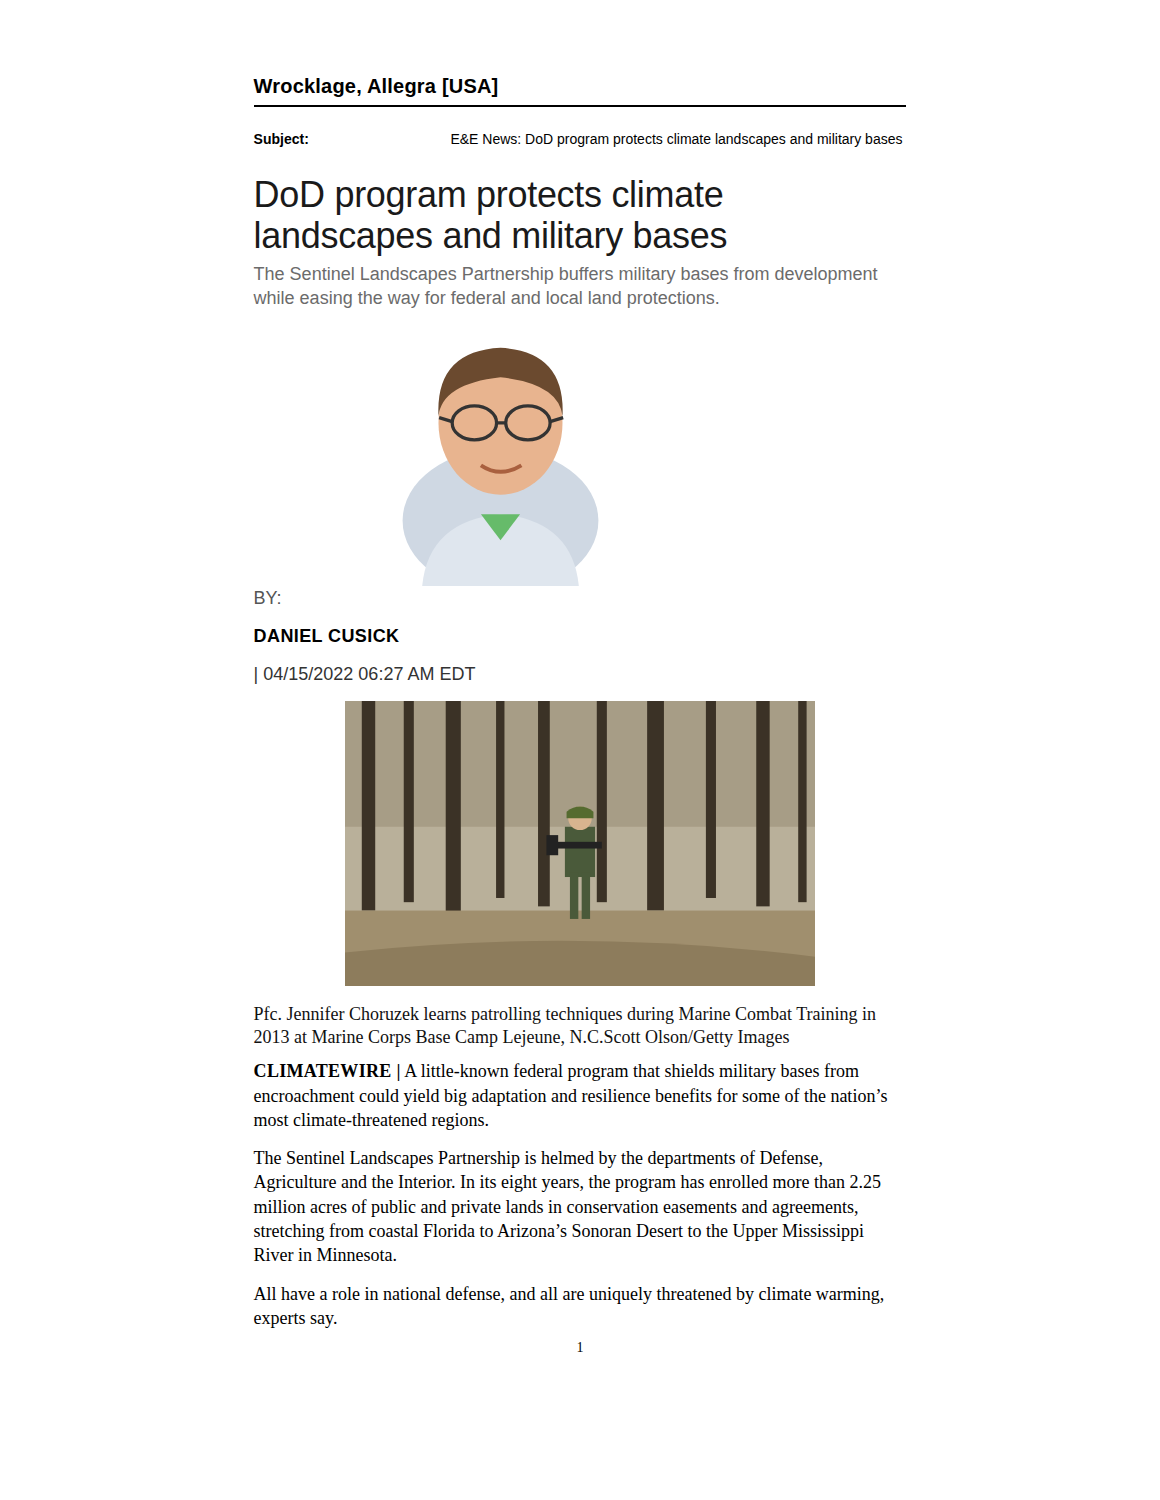Wrocklage, Allegra [USA]
Subject:
E&E News: DoD program protects climate landscapes and military bases
DoD program protects climate landscapes and military bases
The Sentinel Landscapes Partnership buffers military bases from development while easing the way for federal and local land protections.
BY:
DANIEL CUSICK
| 04/15/2022 06:27 AM EDT
Pfc. Jennifer Choruzek learns patrolling techniques during Marine Combat Training in 2013 at Marine Corps Base Camp Lejeune, N.C.Scott Olson/Getty Images
CLIMATEWIRE | A little-known federal program that shields military bases from encroachment could yield big adaptation and resilience benefits for some of the nation’s most climate-threatened regions.
The Sentinel Landscapes Partnership is helmed by the departments of Defense, Agriculture and the Interior. In its eight years, the program has enrolled more than 2.25 million acres of public and private lands in conservation easements and agreements, stretching from coastal Florida to Arizona’s Sonoran Desert to the Upper Mississippi River in Minnesota.
All have a role in national defense, and all are uniquely threatened by climate warming, experts say.
1